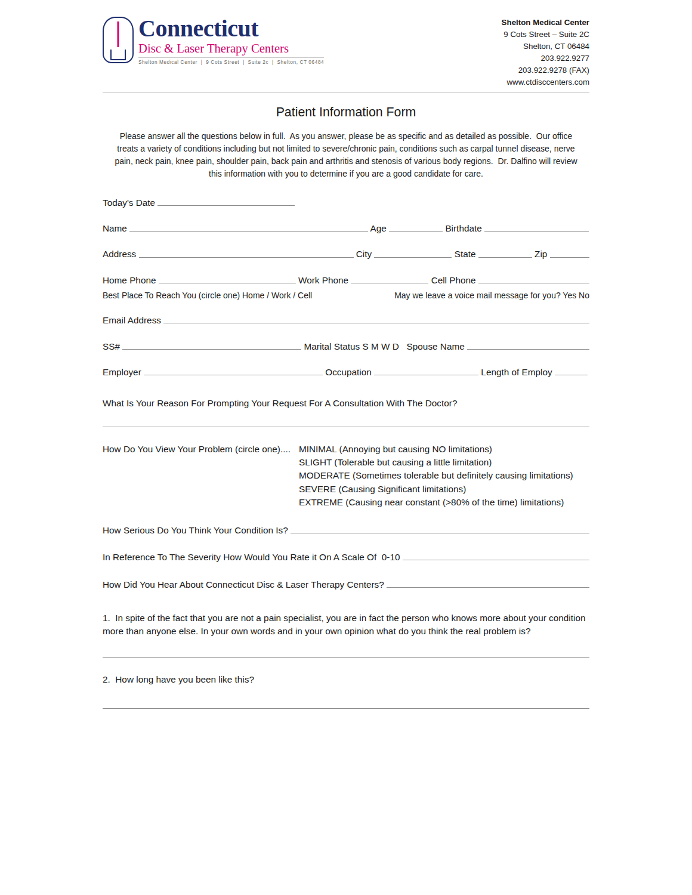Connecticut
Disc & Laser Therapy Centers
Shelton Medical Center | 9 Cots Street | Suite 2c | Shelton, CT 06484
Shelton Medical Center
9 Cots Street – Suite 2C
Shelton, CT 06484
203.922.9277
203.922.9278 (FAX)
www.ctdisccenters.com
Patient Information Form
Please answer all the questions below in full. As you answer, please be as specific and as detailed as possible. Our office treats a variety of conditions including but not limited to severe/chronic pain, conditions such as carpal tunnel disease, nerve pain, neck pain, knee pain, shoulder pain, back pain and arthritis and stenosis of various body regions. Dr. Dalfino will review this information with you to determine if you are a good candidate for care.
Today's Date
Name Age Birthdate Sex M F
Address City State Zip
Home Phone Work Phone Cell Phone
Best Place To Reach You (circle one) Home / Work / Cell
May we leave a voice mail message for you? Yes No
Email Address
SS# Marital Status S M W D Spouse Name
Employer Occupation Length of Employ
What Is Your Reason For Prompting Your Request For A Consultation With The Doctor?
How Do You View Your Problem (circle one)....
MINIMAL (Annoying but causing NO limitations)
SLIGHT (Tolerable but causing a little limitation)
MODERATE (Sometimes tolerable but definitely causing limitations)
SEVERE (Causing Significant limitations)
EXTREME (Causing near constant (>80% of the time) limitations)
How Serious Do You Think Your Condition Is?
In Reference To The Severity How Would You Rate it On A Scale Of 0-10
How Did You Hear About Connecticut Disc & Laser Therapy Centers?
1. In spite of the fact that you are not a pain specialist, you are in fact the person who knows more about your condition more than anyone else. In your own words and in your own opinion what do you think the real problem is?
2. How long have you been like this?